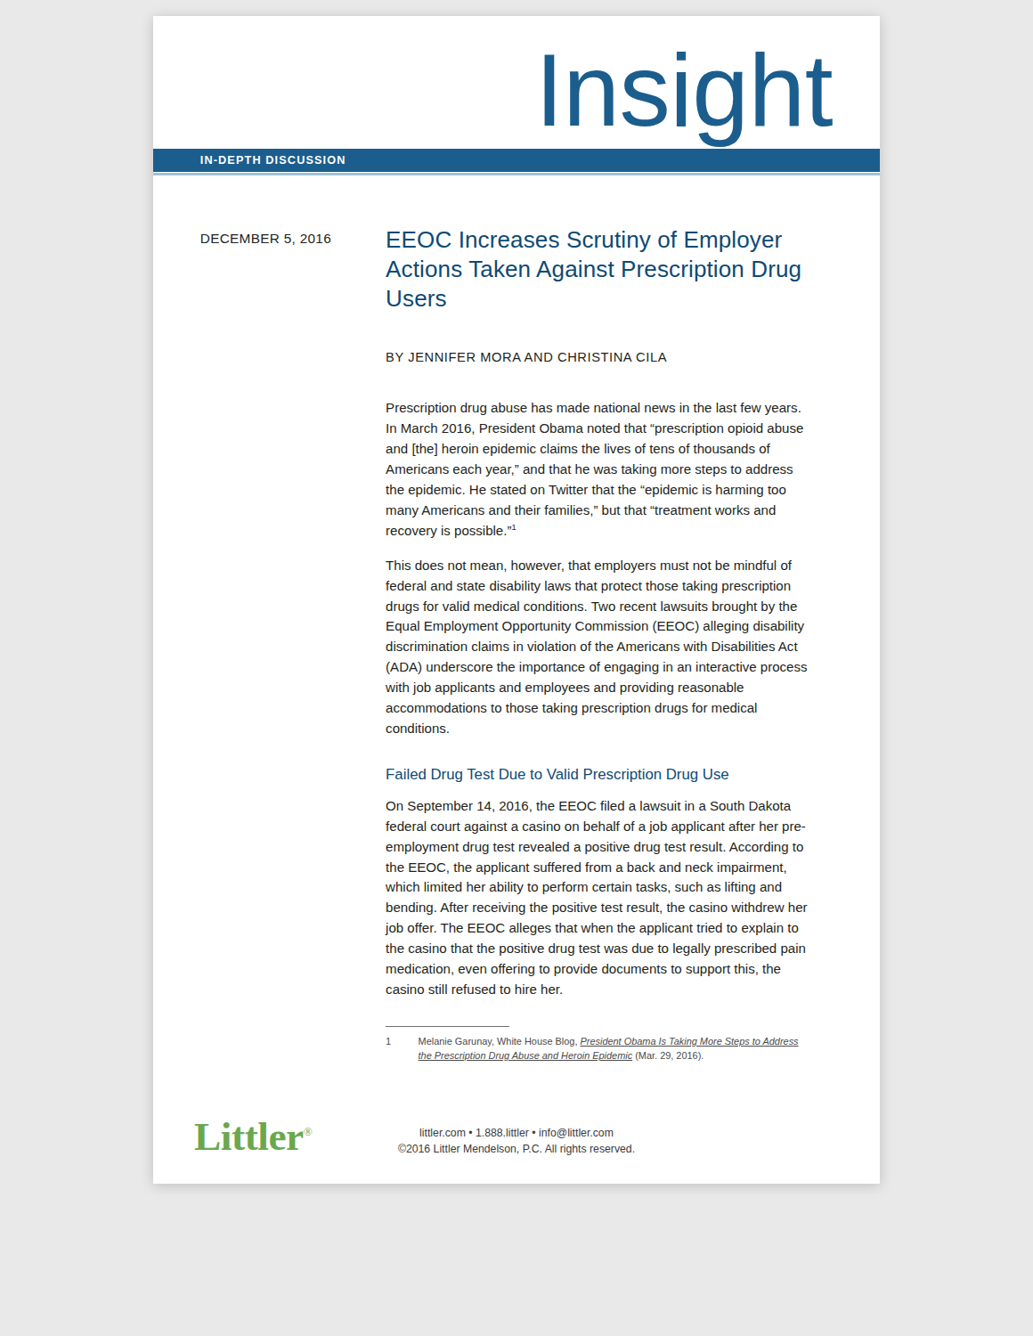Insight
In-Depth Discussion
DECEMBER 5, 2016
EEOC Increases Scrutiny of Employer Actions Taken Against Prescription Drug Users
By Jennifer Mora and Christina Cila
Prescription drug abuse has made national news in the last few years. In March 2016, President Obama noted that “prescription opioid abuse and [the] heroin epidemic claims the lives of tens of thousands of Americans each year,” and that he was taking more steps to address the epidemic. He stated on Twitter that the “epidemic is harming too many Americans and their families,” but that “treatment works and recovery is possible.”1
This does not mean, however, that employers must not be mindful of federal and state disability laws that protect those taking prescription drugs for valid medical conditions. Two recent lawsuits brought by the Equal Employment Opportunity Commission (EEOC) alleging disability discrimination claims in violation of the Americans with Disabilities Act (ADA) underscore the importance of engaging in an interactive process with job applicants and employees and providing reasonable accommodations to those taking prescription drugs for medical conditions.
Failed Drug Test Due to Valid Prescription Drug Use
On September 14, 2016, the EEOC filed a lawsuit in a South Dakota federal court against a casino on behalf of a job applicant after her pre-employment drug test revealed a positive drug test result. According to the EEOC, the applicant suffered from a back and neck impairment, which limited her ability to perform certain tasks, such as lifting and bending. After receiving the positive test result, the casino withdrew her job offer. The EEOC alleges that when the applicant tried to explain to the casino that the positive drug test was due to legally prescribed pain medication, even offering to provide documents to support this, the casino still refused to hire her.
1 Melanie Garunay, White House Blog, President Obama Is Taking More Steps to Address the Prescription Drug Abuse and Heroin Epidemic (Mar. 29, 2016).
Littler®
littler.com • 1.888.littler • info@littler.com
©2016 Littler Mendelson, P.C. All rights reserved.